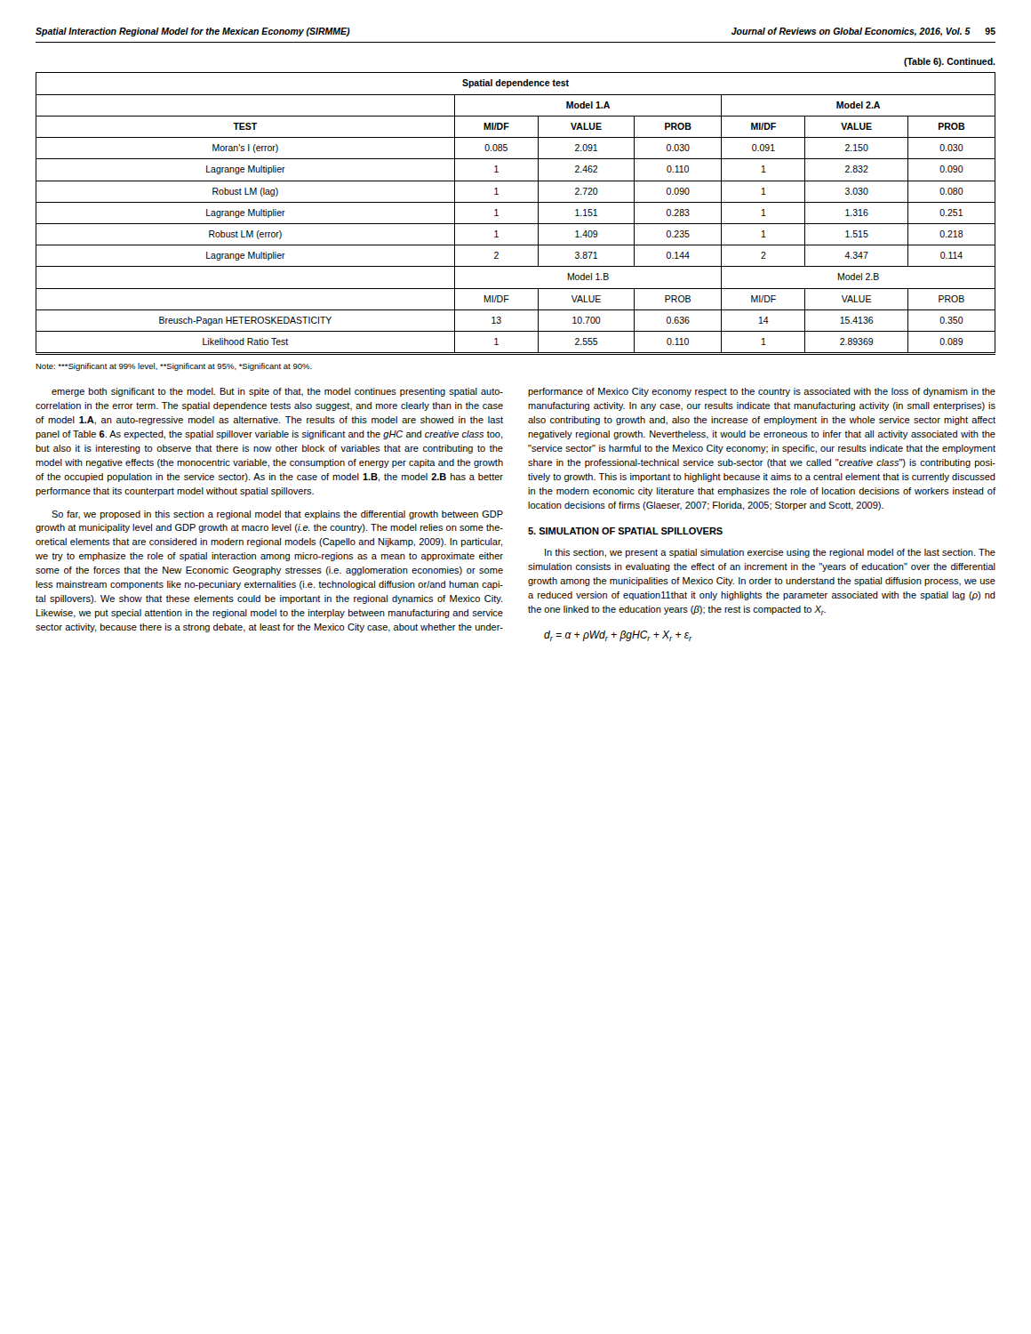Spatial Interaction Regional Model for the Mexican Economy (SIRMME)
Journal of Reviews on Global Economics, 2016, Vol. 5 95
(Table 6). Continued.
| Spatial dependence test |
| | Model 1.A | Model 2.A |
| TEST | MI/DF | VALUE | PROB | MI/DF | VALUE | PROB |
| Moran's I (error) | 0.085 | 2.091 | 0.030 | 0.091 | 2.150 | 0.030 |
| Lagrange Multiplier | 1 | 2.462 | 0.110 | 1 | 2.832 | 0.090 |
| Robust LM (lag) | 1 | 2.720 | 0.090 | 1 | 3.030 | 0.080 |
| Lagrange Multiplier | 1 | 1.151 | 0.283 | 1 | 1.316 | 0.251 |
| Robust LM (error) | 1 | 1.409 | 0.235 | 1 | 1.515 | 0.218 |
| Lagrange Multiplier | 2 | 3.871 | 0.144 | 2 | 4.347 | 0.114 |
| | Model 1.B | Model 2.B |
| | MI/DF | VALUE | PROB | MI/DF | VALUE | PROB |
| Breusch-Pagan HETEROSKEDASTICITY | 13 | 10.700 | 0.636 | 14 | 15.4136 | 0.350 |
| Likelihood Ratio Test | 1 | 2.555 | 0.110 | 1 | 2.89369 | 0.089 |
Note: ***Significant at 99% level, **Significant at 95%, *Significant at 90%.
emerge both significant to the model. But in spite of that, the model continues presenting spatial autocorrelation in the error term. The spatial dependence tests also suggest, and more clearly than in the case of model 1.A, an auto-regressive model as alternative. The results of this model are showed in the last panel of Table 6. As expected, the spatial spillover variable is significant and the gHC and creative class too, but also it is interesting to observe that there is now other block of variables that are contributing to the model with negative effects (the monocentric variable, the consumption of energy per capita and the growth of the occupied population in the service sector). As in the case of model 1.B, the model 2.B has a better performance that its counterpart model without spatial spillovers.
So far, we proposed in this section a regional model that explains the differential growth between GDP growth at municipality level and GDP growth at macro level (i.e. the country). The model relies on some theoretical elements that are considered in modern regional models (Capello and Nijkamp, 2009). In particular, we try to emphasize the role of spatial interaction among micro-regions as a mean to approximate either some of the forces that the New Economic Geography stresses (i.e. agglomeration economies) or some less mainstream components like no-pecuniary externalities (i.e. technological diffusion or/and human capital spillovers). We show that these elements could be important in the regional dynamics of Mexico City. Likewise, we put special attention in the regional model to the interplay between manufacturing and service sector activity, because there is a strong debate, at least for the Mexico City case, about whether the underperformance of Mexico City economy respect to the country is associated with the loss of dynamism in the manufacturing activity. In any case, our results indicate that manufacturing activity (in small enterprises) is also contributing to growth and, also the increase of employment in the whole service sector might affect negatively regional growth. Nevertheless, it would be erroneous to infer that all activity associated with the "service sector" is harmful to the Mexico City economy; in specific, our results indicate that the employment share in the professional-technical service sub-sector (that we called "creative class") is contributing positively to growth. This is important to highlight because it aims to a central element that is currently discussed in the modern economic city literature that emphasizes the role of location decisions of workers instead of location decisions of firms (Glaeser, 2007; Florida, 2005; Storper and Scott, 2009).
5. SIMULATION OF SPATIAL SPILLOVERS
In this section, we present a spatial simulation exercise using the regional model of the last section. The simulation consists in evaluating the effect of an increment in the "years of education" over the differential growth among the municipalities of Mexico City. In order to understand the spatial diffusion process, we use a reduced version of equation11that it only highlights the parameter associated with the spatial lag (ρ) nd the one linked to the education years (β); the rest is compacted to Xr.
dr = α + ρWdr + βgHCr + Xr + εr